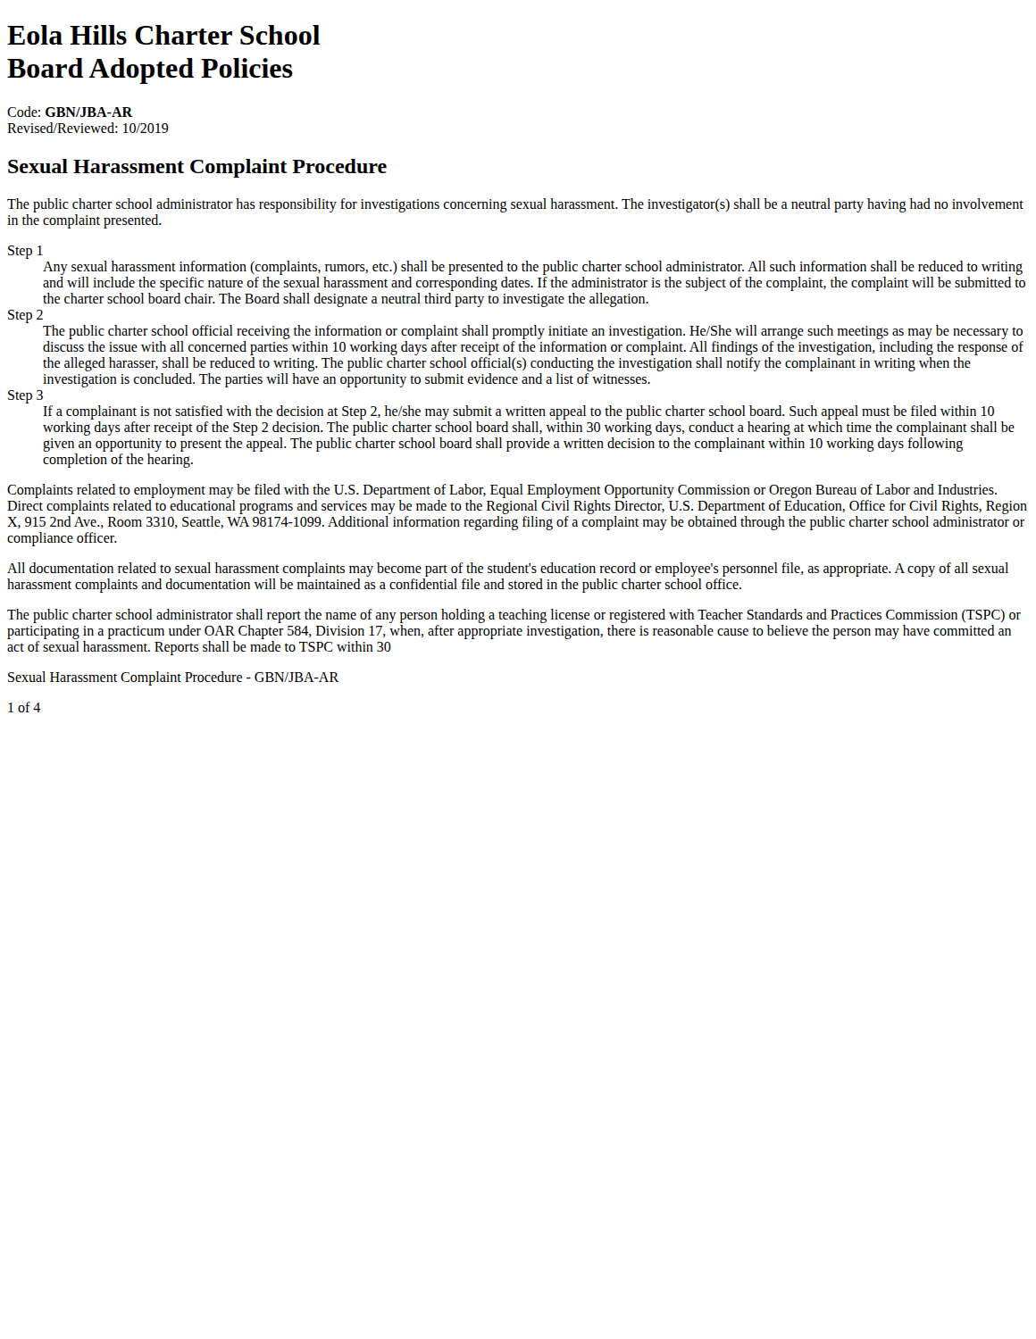Eola Hills Charter School
Board Adopted Policies
Code: GBN/JBA-AR
Revised/Reviewed: 10/2019
Sexual Harassment Complaint Procedure
The public charter school administrator has responsibility for investigations concerning sexual harassment. The investigator(s) shall be a neutral party having had no involvement in the complaint presented.
Step 1
Any sexual harassment information (complaints, rumors, etc.) shall be presented to the public charter school administrator. All such information shall be reduced to writing and will include the specific nature of the sexual harassment and corresponding dates. If the administrator is the subject of the complaint, the complaint will be submitted to the charter school board chair. The Board shall designate a neutral third party to investigate the allegation.
Step 2
The public charter school official receiving the information or complaint shall promptly initiate an investigation. He/She will arrange such meetings as may be necessary to discuss the issue with all concerned parties within 10 working days after receipt of the information or complaint. All findings of the investigation, including the response of the alleged harasser, shall be reduced to writing. The public charter school official(s) conducting the investigation shall notify the complainant in writing when the investigation is concluded. The parties will have an opportunity to submit evidence and a list of witnesses.
Step 3
If a complainant is not satisfied with the decision at Step 2, he/she may submit a written appeal to the public charter school board. Such appeal must be filed within 10 working days after receipt of the Step 2 decision. The public charter school board shall, within 30 working days, conduct a hearing at which time the complainant shall be given an opportunity to present the appeal. The public charter school board shall provide a written decision to the complainant within 10 working days following completion of the hearing.
Complaints related to employment may be filed with the U.S. Department of Labor, Equal Employment Opportunity Commission or Oregon Bureau of Labor and Industries. Direct complaints related to educational programs and services may be made to the Regional Civil Rights Director, U.S. Department of Education, Office for Civil Rights, Region X, 915 2nd Ave., Room 3310, Seattle, WA 98174-1099. Additional information regarding filing of a complaint may be obtained through the public charter school administrator or compliance officer.
All documentation related to sexual harassment complaints may become part of the student's education record or employee's personnel file, as appropriate. A copy of all sexual harassment complaints and documentation will be maintained as a confidential file and stored in the public charter school office.
The public charter school administrator shall report the name of any person holding a teaching license or registered with Teacher Standards and Practices Commission (TSPC) or participating in a practicum under OAR Chapter 584, Division 17, when, after appropriate investigation, there is reasonable cause to believe the person may have committed an act of sexual harassment. Reports shall be made to TSPC within 30
Sexual Harassment Complaint Procedure - GBN/JBA-AR
1 of 4